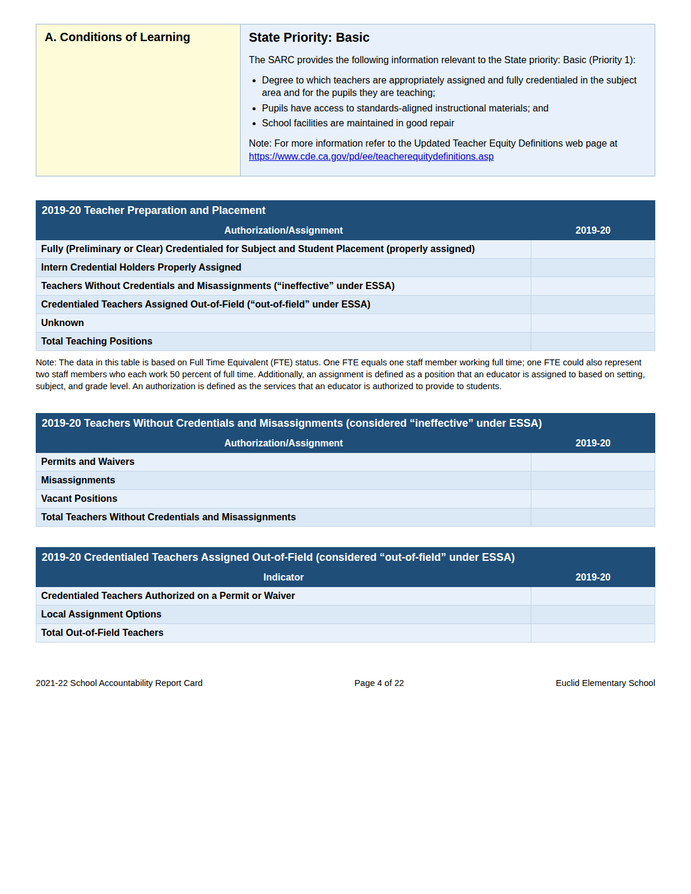| A. Conditions of Learning | State Priority: Basic The SARC provides the following information relevant to the State priority: Basic (Priority 1): Degree to which teachers are appropriately assigned and fully credentialed in the subject area and for the pupils they are teaching; Pupils have access to standards-aligned instructional materials; and School facilities are maintained in good repair Note: For more information refer to the Updated Teacher Equity Definitions web page at https://www.cde.ca.gov/pd/ee/teacherequitydefinitions.asp |
2019-20 Teacher Preparation and Placement
| Authorization/Assignment | 2019-20 |
| --- | --- |
| Fully (Preliminary or Clear) Credentialed for Subject and Student Placement (properly assigned) | |
| Intern Credential Holders Properly Assigned | |
| Teachers Without Credentials and Misassignments (“ineffective” under ESSA) | |
| Credentialed Teachers Assigned Out-of-Field (“out-of-field” under ESSA) | |
| Unknown | |
| Total Teaching Positions | |
Note: The data in this table is based on Full Time Equivalent (FTE) status. One FTE equals one staff member working full time; one FTE could also represent two staff members who each work 50 percent of full time. Additionally, an assignment is defined as a position that an educator is assigned to based on setting, subject, and grade level. An authorization is defined as the services that an educator is authorized to provide to students.
2019-20 Teachers Without Credentials and Misassignments (considered “ineffective” under ESSA)
| Authorization/Assignment | 2019-20 |
| --- | --- |
| Permits and Waivers | |
| Misassignments | |
| Vacant Positions | |
| Total Teachers Without Credentials and Misassignments | |
2019-20 Credentialed Teachers Assigned Out-of-Field (considered “out-of-field” under ESSA)
| Indicator | 2019-20 |
| --- | --- |
| Credentialed Teachers Authorized on a Permit or Waiver | |
| Local Assignment Options | |
| Total Out-of-Field Teachers | |
2021-22 School Accountability Report Card Page 4 of 22 Euclid Elementary School